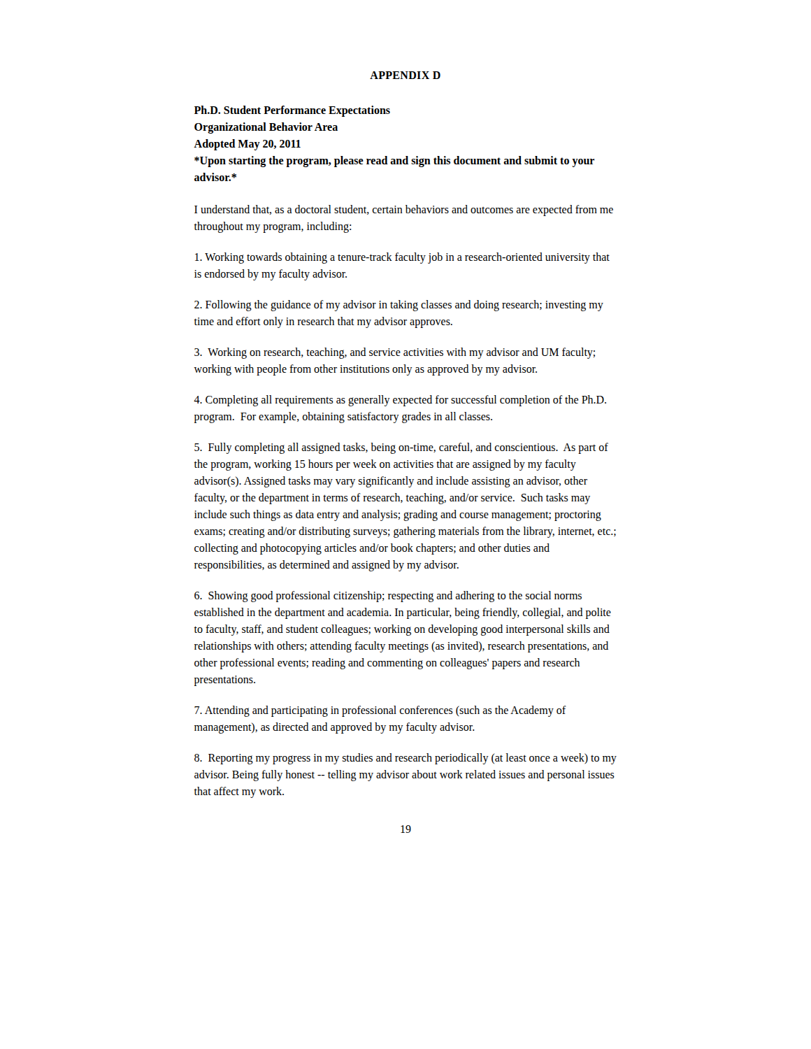APPENDIX D
Ph.D. Student Performance Expectations
Organizational Behavior Area
Adopted May 20, 2011
*Upon starting the program, please read and sign this document and submit to your advisor.*
I understand that, as a doctoral student, certain behaviors and outcomes are expected from me throughout my program, including:
1. Working towards obtaining a tenure-track faculty job in a research-oriented university that is endorsed by my faculty advisor.
2. Following the guidance of my advisor in taking classes and doing research; investing my time and effort only in research that my advisor approves.
3. Working on research, teaching, and service activities with my advisor and UM faculty; working with people from other institutions only as approved by my advisor.
4. Completing all requirements as generally expected for successful completion of the Ph.D. program. For example, obtaining satisfactory grades in all classes.
5. Fully completing all assigned tasks, being on-time, careful, and conscientious. As part of the program, working 15 hours per week on activities that are assigned by my faculty advisor(s). Assigned tasks may vary significantly and include assisting an advisor, other faculty, or the department in terms of research, teaching, and/or service. Such tasks may include such things as data entry and analysis; grading and course management; proctoring exams; creating and/or distributing surveys; gathering materials from the library, internet, etc.; collecting and photocopying articles and/or book chapters; and other duties and responsibilities, as determined and assigned by my advisor.
6. Showing good professional citizenship; respecting and adhering to the social norms established in the department and academia. In particular, being friendly, collegial, and polite to faculty, staff, and student colleagues; working on developing good interpersonal skills and relationships with others; attending faculty meetings (as invited), research presentations, and other professional events; reading and commenting on colleagues' papers and research presentations.
7. Attending and participating in professional conferences (such as the Academy of management), as directed and approved by my faculty advisor.
8. Reporting my progress in my studies and research periodically (at least once a week) to my advisor. Being fully honest -- telling my advisor about work related issues and personal issues that affect my work.
19